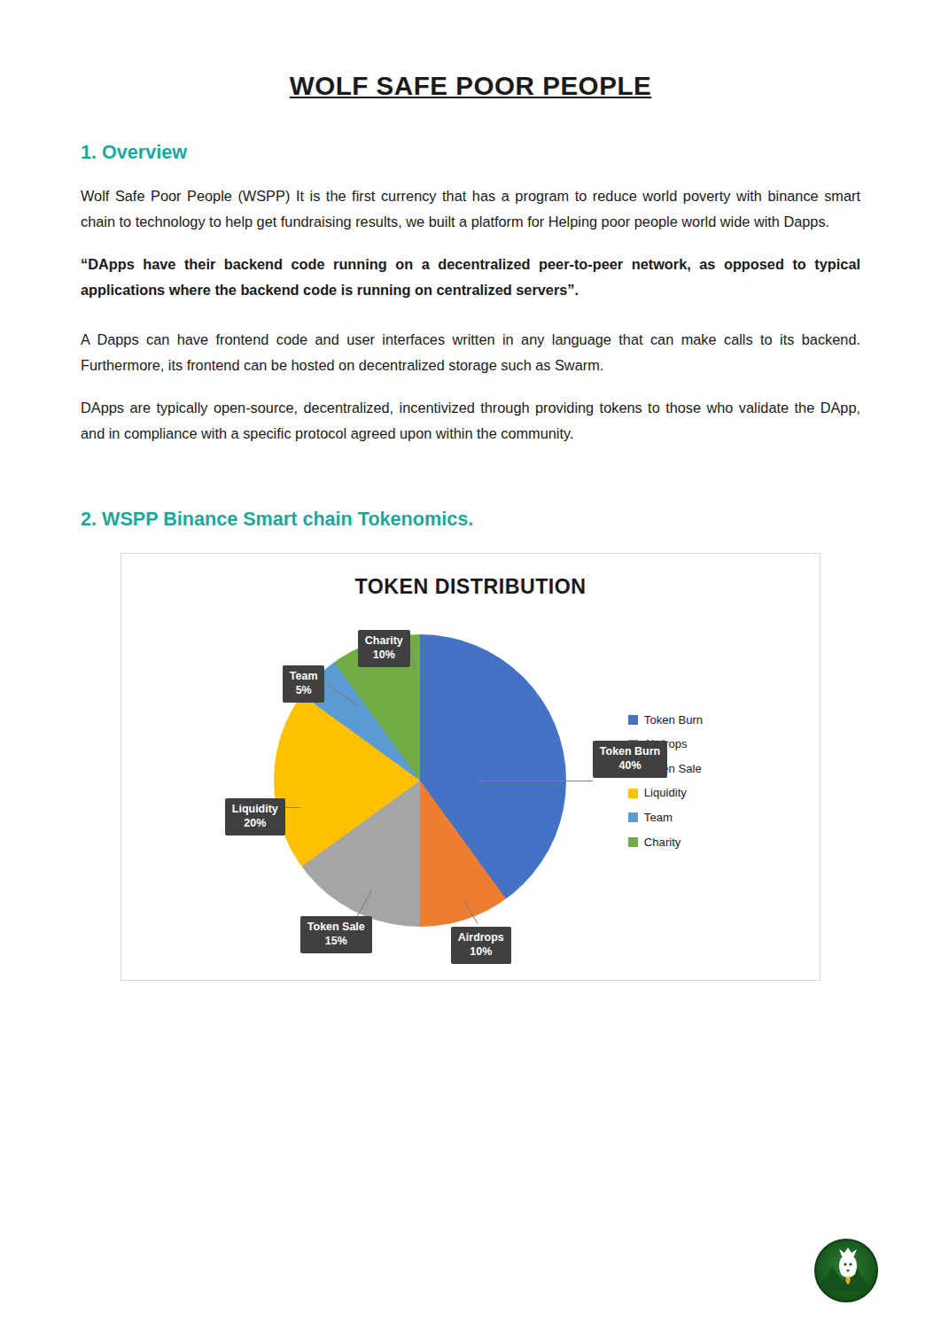WOLF SAFE POOR PEOPLE
1. Overview
Wolf Safe Poor People (WSPP) It is the first currency that has a program to reduce world poverty with binance smart chain to technology to help get fundraising results, we built a platform for Helping poor people world wide with Dapps.
“DApps have their backend code running on a decentralized peer-to-peer network, as opposed to typical applications where the backend code is running on centralized servers”.
A Dapps can have frontend code and user interfaces written in any language that can make calls to its backend. Furthermore, its frontend can be hosted on decentralized storage such as Swarm.
DApps are typically open-source, decentralized, incentivized through providing tokens to those who validate the DApp, and in compliance with a specific protocol agreed upon within the community.
2. WSPP Binance Smart chain Tokenomics.
TOKEN DISTRIBUTION
Token Burn
40%
Airdrops
10%
Token Sale
15%
Liquidity
20%
Team
5%
Charity
10%
Token Burn
Airdrops
Token Sale
Liquidity
Team
Charity